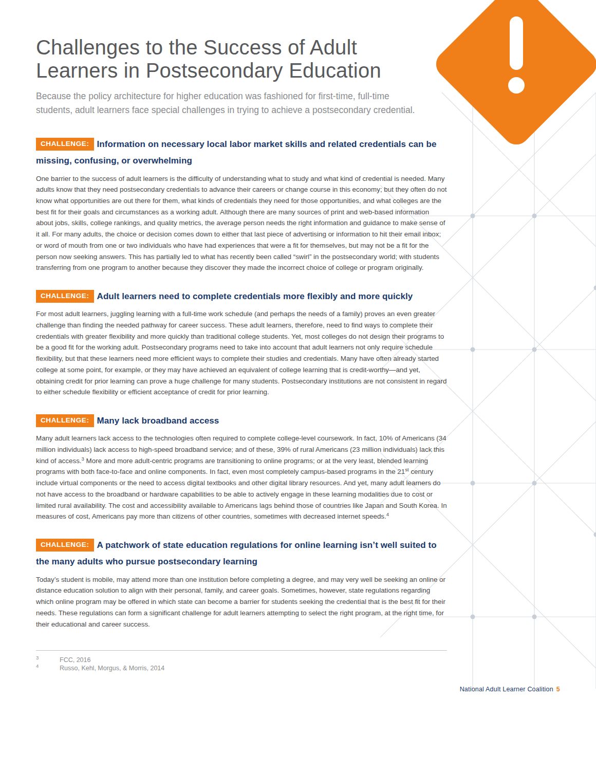Challenges to the Success of Adult
Learners in Postsecondary Education
Because the policy architecture for higher education was fashioned for first-time, full-time students, adult learners face special challenges in trying to achieve a postsecondary credential.
Challenge: Information on necessary local labor market skills and related credentials can be missing, confusing, or overwhelming
One barrier to the success of adult learners is the difficulty of understanding what to study and what kind of credential is needed. Many adults know that they need postsecondary credentials to advance their careers or change course in this economy; but they often do not know what opportunities are out there for them, what kinds of credentials they need for those opportunities, and what colleges are the best fit for their goals and circumstances as a working adult. Although there are many sources of print and web-based information about jobs, skills, college rankings, and quality metrics, the average person needs the right information and guidance to make sense of it all. For many adults, the choice or decision comes down to either that last piece of advertising or information to hit their email inbox; or word of mouth from one or two individuals who have had experiences that were a fit for themselves, but may not be a fit for the person now seeking answers. This has partially led to what has recently been called “swirl” in the postsecondary world; with students transferring from one program to another because they discover they made the incorrect choice of college or program originally.
Challenge: Adult learners need to complete credentials more flexibly and more quickly
For most adult learners, juggling learning with a full-time work schedule (and perhaps the needs of a family) proves an even greater challenge than finding the needed pathway for career success. These adult learners, therefore, need to find ways to complete their credentials with greater flexibility and more quickly than traditional college students. Yet, most colleges do not design their programs to be a good fit for the working adult. Postsecondary programs need to take into account that adult learners not only require schedule flexibility, but that these learners need more efficient ways to complete their studies and credentials. Many have often already started college at some point, for example, or they may have achieved an equivalent of college learning that is credit-worthy—and yet, obtaining credit for prior learning can prove a huge challenge for many students. Postsecondary institutions are not consistent in regard to either schedule flexibility or efficient acceptance of credit for prior learning.
Challenge: Many lack broadband access
Many adult learners lack access to the technologies often required to complete college-level coursework. In fact, 10% of Americans (34 million individuals) lack access to high-speed broadband service; and of these, 39% of rural Americans (23 million individuals) lack this kind of access.3 More and more adult-centric programs are transitioning to online programs; or at the very least, blended learning programs with both face-to-face and online components. In fact, even most completely campus-based programs in the 21st century include virtual components or the need to access digital textbooks and other digital library resources. And yet, many adult learners do not have access to the broadband or hardware capabilities to be able to actively engage in these learning modalities due to cost or limited rural availability. The cost and accessibility available to Americans lags behind those of countries like Japan and South Korea. In measures of cost, Americans pay more than citizens of other countries, sometimes with decreased internet speeds.4
Challenge: A patchwork of state education regulations for online learning isn’t well suited to the many adults who pursue postsecondary learning
Today’s student is mobile, may attend more than one institution before completing a degree, and may very well be seeking an online or distance education solution to align with their personal, family, and career goals. Sometimes, however, state regulations regarding which online program may be offered in which state can become a barrier for students seeking the credential that is the best fit for their needs. These regulations can form a significant challenge for adult learners attempting to select the right program, at the right time, for their educational and career success.
| 3 | FCC, 2016 |
| 4 | Russo, Kehl, Morgus, & Morris, 2014 |
National Adult Learner Coalition5